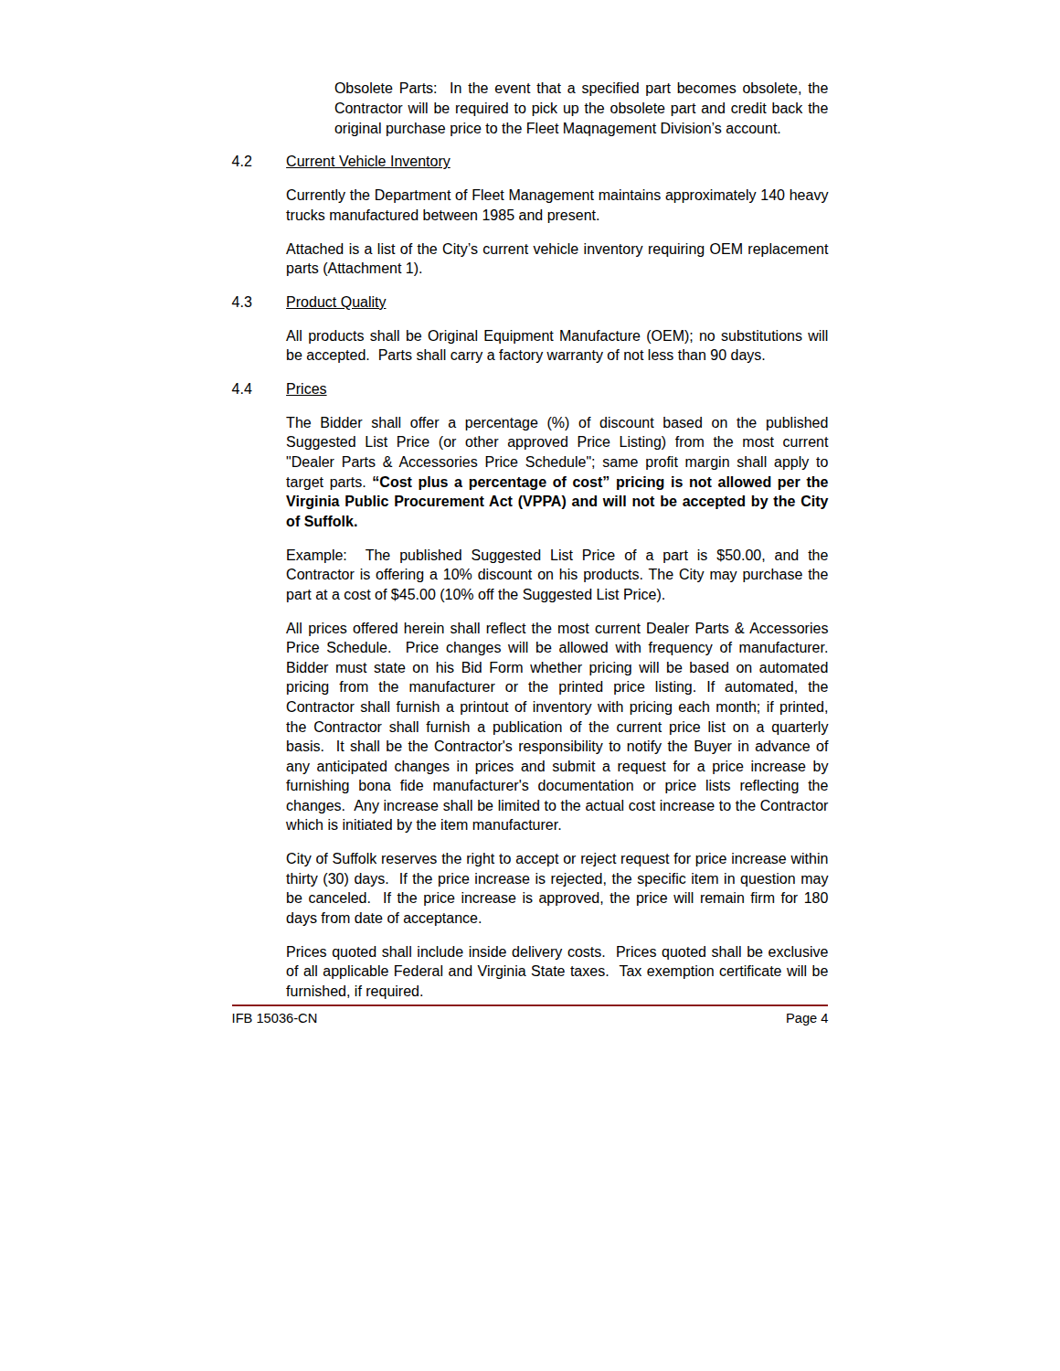Obsolete Parts: In the event that a specified part becomes obsolete, the Contractor will be required to pick up the obsolete part and credit back the original purchase price to the Fleet Maqnagement Division’s account.
4.2 Current Vehicle Inventory
Currently the Department of Fleet Management maintains approximately 140 heavy trucks manufactured between 1985 and present.
Attached is a list of the City’s current vehicle inventory requiring OEM replacement parts (Attachment 1).
4.3 Product Quality
All products shall be Original Equipment Manufacture (OEM); no substitutions will be accepted. Parts shall carry a factory warranty of not less than 90 days.
4.4 Prices
The Bidder shall offer a percentage (%) of discount based on the published Suggested List Price (or other approved Price Listing) from the most current "Dealer Parts & Accessories Price Schedule"; same profit margin shall apply to target parts. “Cost plus a percentage of cost” pricing is not allowed per the Virginia Public Procurement Act (VPPA) and will not be accepted by the City of Suffolk.
Example: The published Suggested List Price of a part is $50.00, and the Contractor is offering a 10% discount on his products. The City may purchase the part at a cost of $45.00 (10% off the Suggested List Price).
All prices offered herein shall reflect the most current Dealer Parts & Accessories Price Schedule. Price changes will be allowed with frequency of manufacturer. Bidder must state on his Bid Form whether pricing will be based on automated pricing from the manufacturer or the printed price listing. If automated, the Contractor shall furnish a printout of inventory with pricing each month; if printed, the Contractor shall furnish a publication of the current price list on a quarterly basis. It shall be the Contractor's responsibility to notify the Buyer in advance of any anticipated changes in prices and submit a request for a price increase by furnishing bona fide manufacturer's documentation or price lists reflecting the changes. Any increase shall be limited to the actual cost increase to the Contractor which is initiated by the item manufacturer.
City of Suffolk reserves the right to accept or reject request for price increase within thirty (30) days. If the price increase is rejected, the specific item in question may be canceled. If the price increase is approved, the price will remain firm for 180 days from date of acceptance.
Prices quoted shall include inside delivery costs. Prices quoted shall be exclusive of all applicable Federal and Virginia State taxes. Tax exemption certificate will be furnished, if required.
IFB 15036-CN Page 4